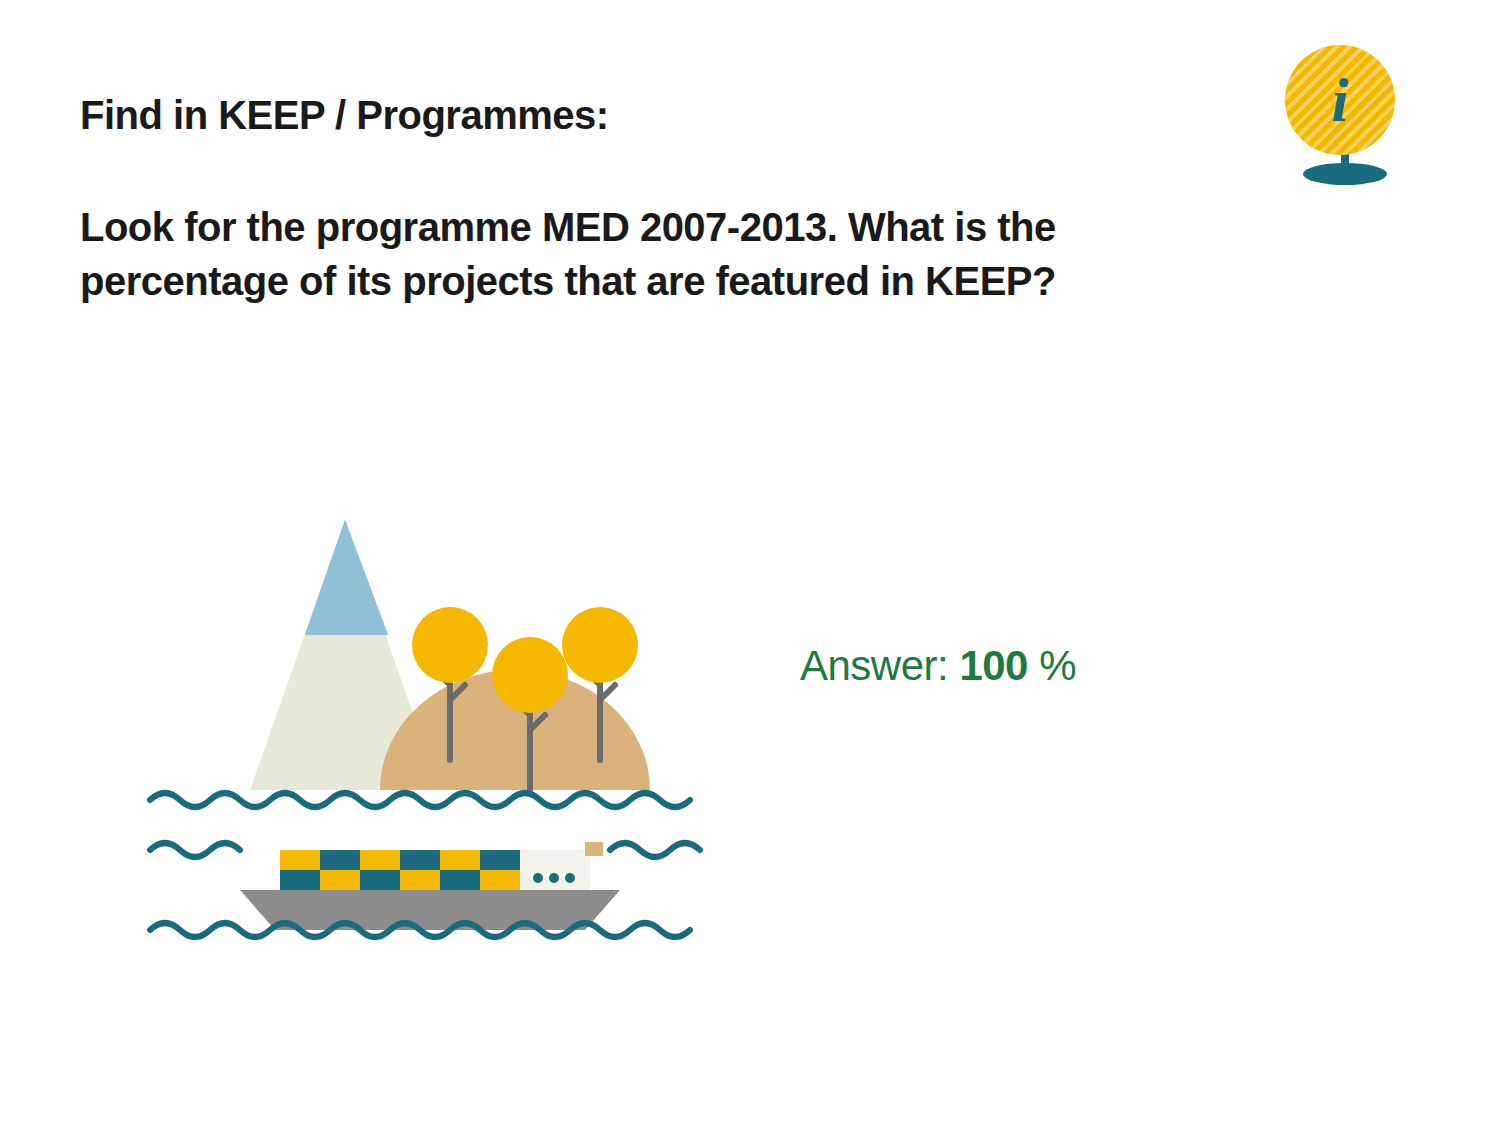i
Find in KEEP / Programmes:
Look for the programme MED 2007-2013. What is the percentage of its projects that are featured in KEEP?
Answer: 100 %